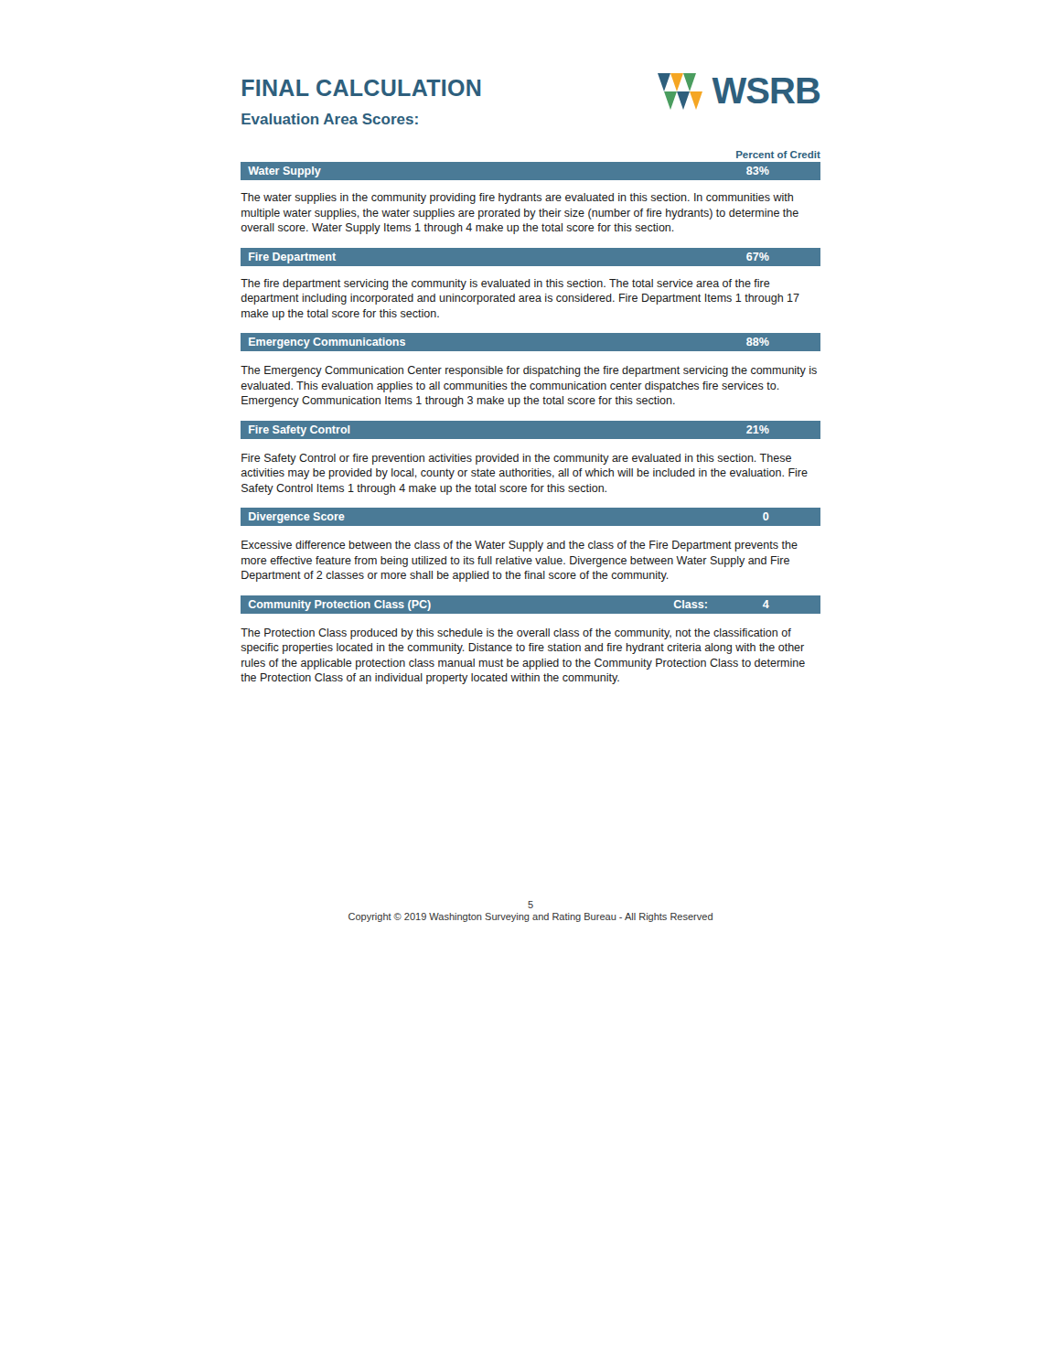FINAL CALCULATION
Evaluation Area Scores:
WSRB
Percent of Credit
Water Supply 83%
The water supplies in the community providing fire hydrants are evaluated in this section. In communities with multiple water supplies, the water supplies are prorated by their size (number of fire hydrants) to determine the overall score. Water Supply Items 1 through 4 make up the total score for this section.
Fire Department 67%
The fire department servicing the community is evaluated in this section. The total service area of the fire department including incorporated and unincorporated area is considered. Fire Department Items 1 through 17 make up the total score for this section.
Emergency Communications 88%
The Emergency Communication Center responsible for dispatching the fire department servicing the community is evaluated. This evaluation applies to all communities the communication center dispatches fire services to. Emergency Communication Items 1 through 3 make up the total score for this section.
Fire Safety Control 21%
Fire Safety Control or fire prevention activities provided in the community are evaluated in this section. These activities may be provided by local, county or state authorities, all of which will be included in the evaluation. Fire Safety Control Items 1 through 4 make up the total score for this section.
Divergence Score 0
Excessive difference between the class of the Water Supply and the class of the Fire Department prevents the more effective feature from being utilized to its full relative value. Divergence between Water Supply and Fire Department of 2 classes or more shall be applied to the final score of the community.
Community Protection Class (PC) Class: 4
The Protection Class produced by this schedule is the overall class of the community, not the classification of specific properties located in the community. Distance to fire station and fire hydrant criteria along with the other rules of the applicable protection class manual must be applied to the Community Protection Class to determine the Protection Class of an individual property located within the community.
5
Copyright © 2019 Washington Surveying and Rating Bureau - All Rights Reserved